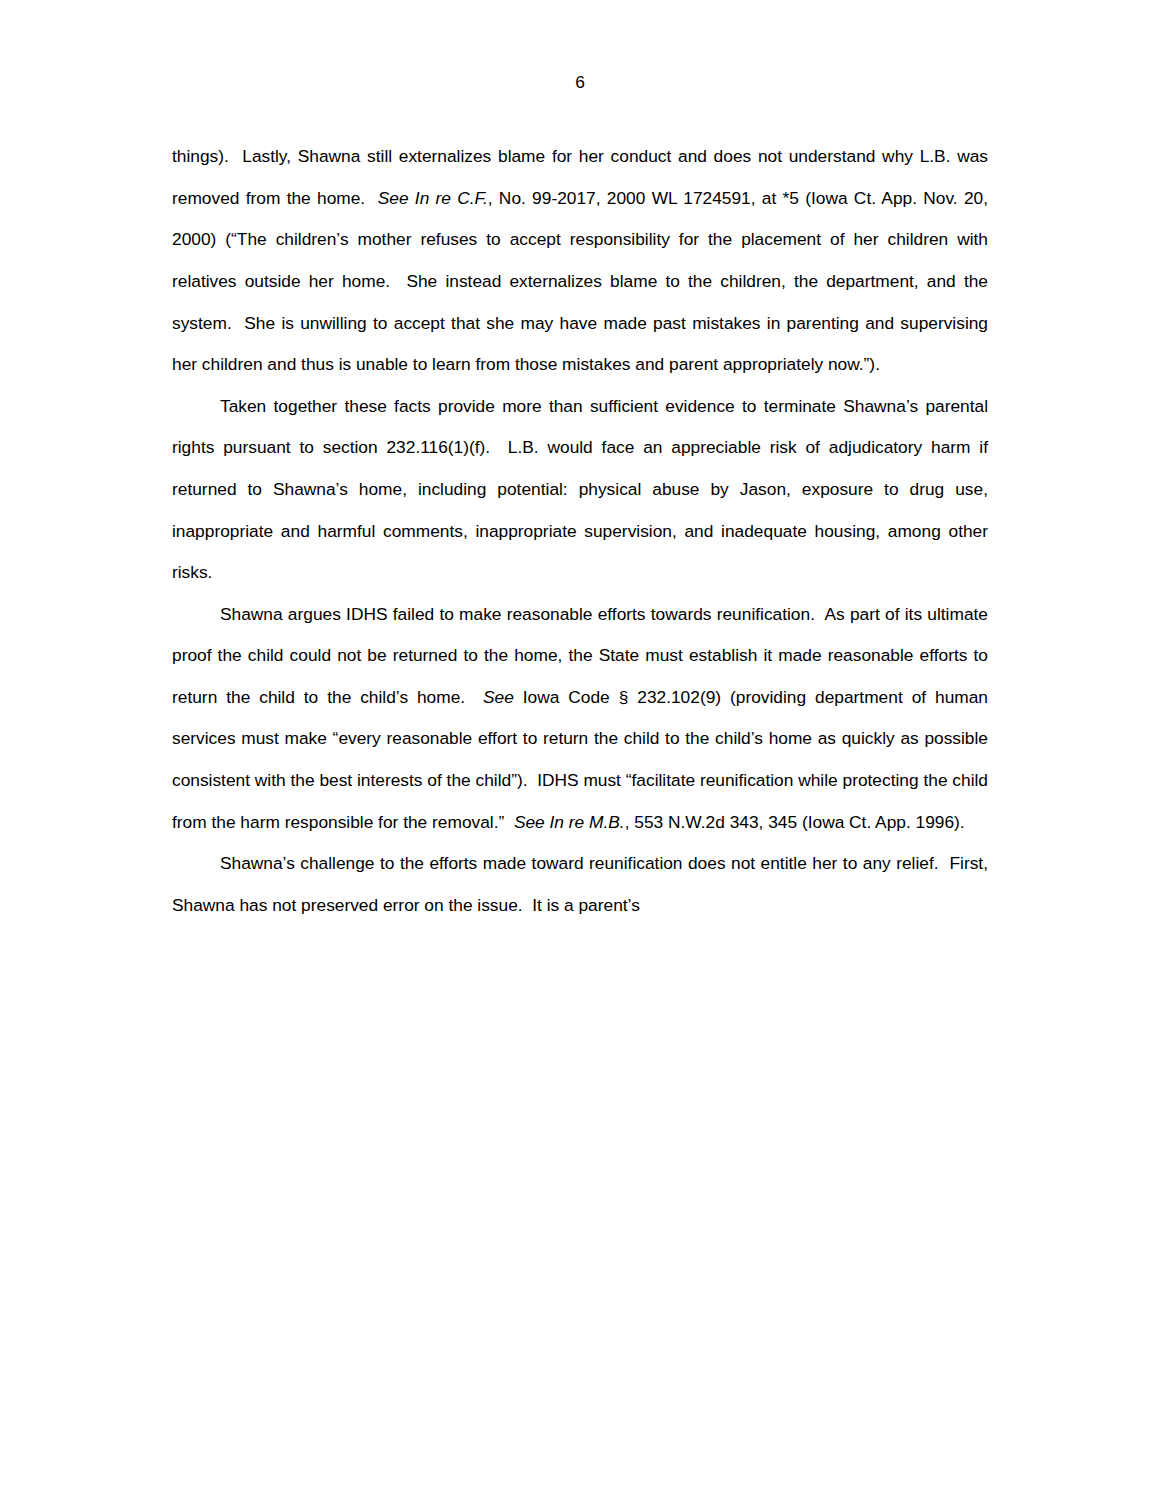6
things). Lastly, Shawna still externalizes blame for her conduct and does not understand why L.B. was removed from the home. See In re C.F., No. 99-2017, 2000 WL 1724591, at *5 (Iowa Ct. App. Nov. 20, 2000) (“The children’s mother refuses to accept responsibility for the placement of her children with relatives outside her home. She instead externalizes blame to the children, the department, and the system. She is unwilling to accept that she may have made past mistakes in parenting and supervising her children and thus is unable to learn from those mistakes and parent appropriately now.”).
Taken together these facts provide more than sufficient evidence to terminate Shawna’s parental rights pursuant to section 232.116(1)(f). L.B. would face an appreciable risk of adjudicatory harm if returned to Shawna’s home, including potential: physical abuse by Jason, exposure to drug use, inappropriate and harmful comments, inappropriate supervision, and inadequate housing, among other risks.
Shawna argues IDHS failed to make reasonable efforts towards reunification. As part of its ultimate proof the child could not be returned to the home, the State must establish it made reasonable efforts to return the child to the child’s home. See Iowa Code § 232.102(9) (providing department of human services must make “every reasonable effort to return the child to the child’s home as quickly as possible consistent with the best interests of the child”). IDHS must “facilitate reunification while protecting the child from the harm responsible for the removal.” See In re M.B., 553 N.W.2d 343, 345 (Iowa Ct. App. 1996).
Shawna’s challenge to the efforts made toward reunification does not entitle her to any relief. First, Shawna has not preserved error on the issue. It is a parent’s